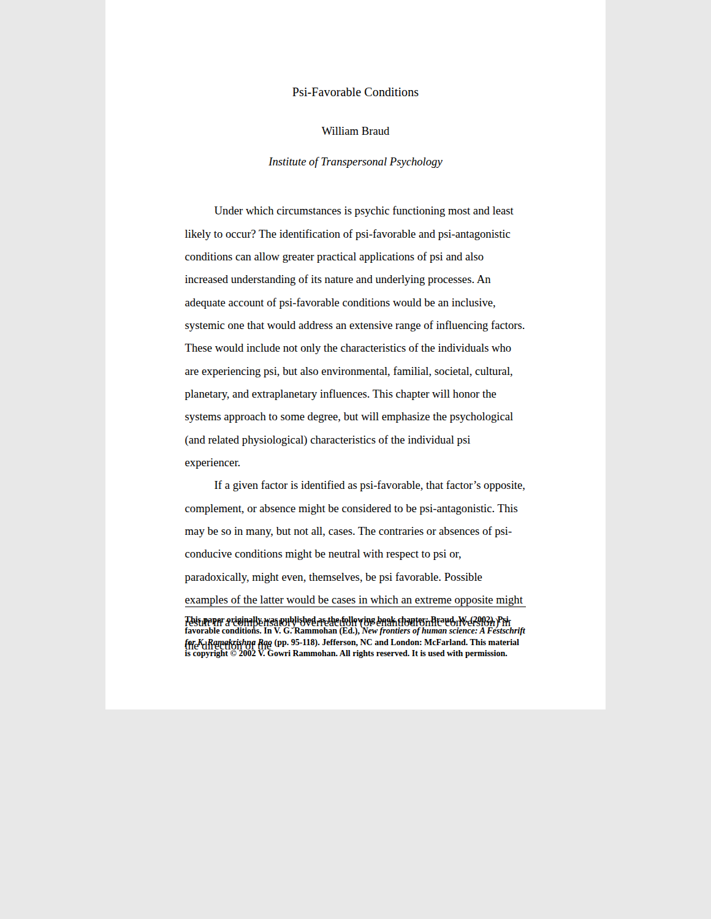Psi-Favorable Conditions
William Braud
Institute of Transpersonal Psychology
Under which circumstances is psychic functioning most and least likely to occur? The identification of psi-favorable and psi-antagonistic conditions can allow greater practical applications of psi and also increased understanding of its nature and underlying processes. An adequate account of psi-favorable conditions would be an inclusive, systemic one that would address an extensive range of influencing factors. These would include not only the characteristics of the individuals who are experiencing psi, but also environmental, familial, societal, cultural, planetary, and extraplanetary influences. This chapter will honor the systems approach to some degree, but will emphasize the psychological (and related physiological) characteristics of the individual psi experiencer.
If a given factor is identified as psi-favorable, that factor’s opposite, complement, or absence might be considered to be psi-antagonistic. This may be so in many, but not all, cases. The contraries or absences of psi-conducive conditions might be neutral with respect to psi or, paradoxically, might even, themselves, be psi favorable. Possible examples of the latter would be cases in which an extreme opposite might result in a compensatory overreaction (or enantiodromic conversion) in the direction of the
This paper originally was published as the following book chapter: Braud, W. (2002). Psi-favorable conditions. In V. G. Rammohan (Ed.), New frontiers of human science: A Festschrift for K. Ramakrishna Rao (pp. 95-118). Jefferson, NC and London: McFarland. This material is copyright © 2002 V. Gowri Rammohan. All rights reserved. It is used with permission.